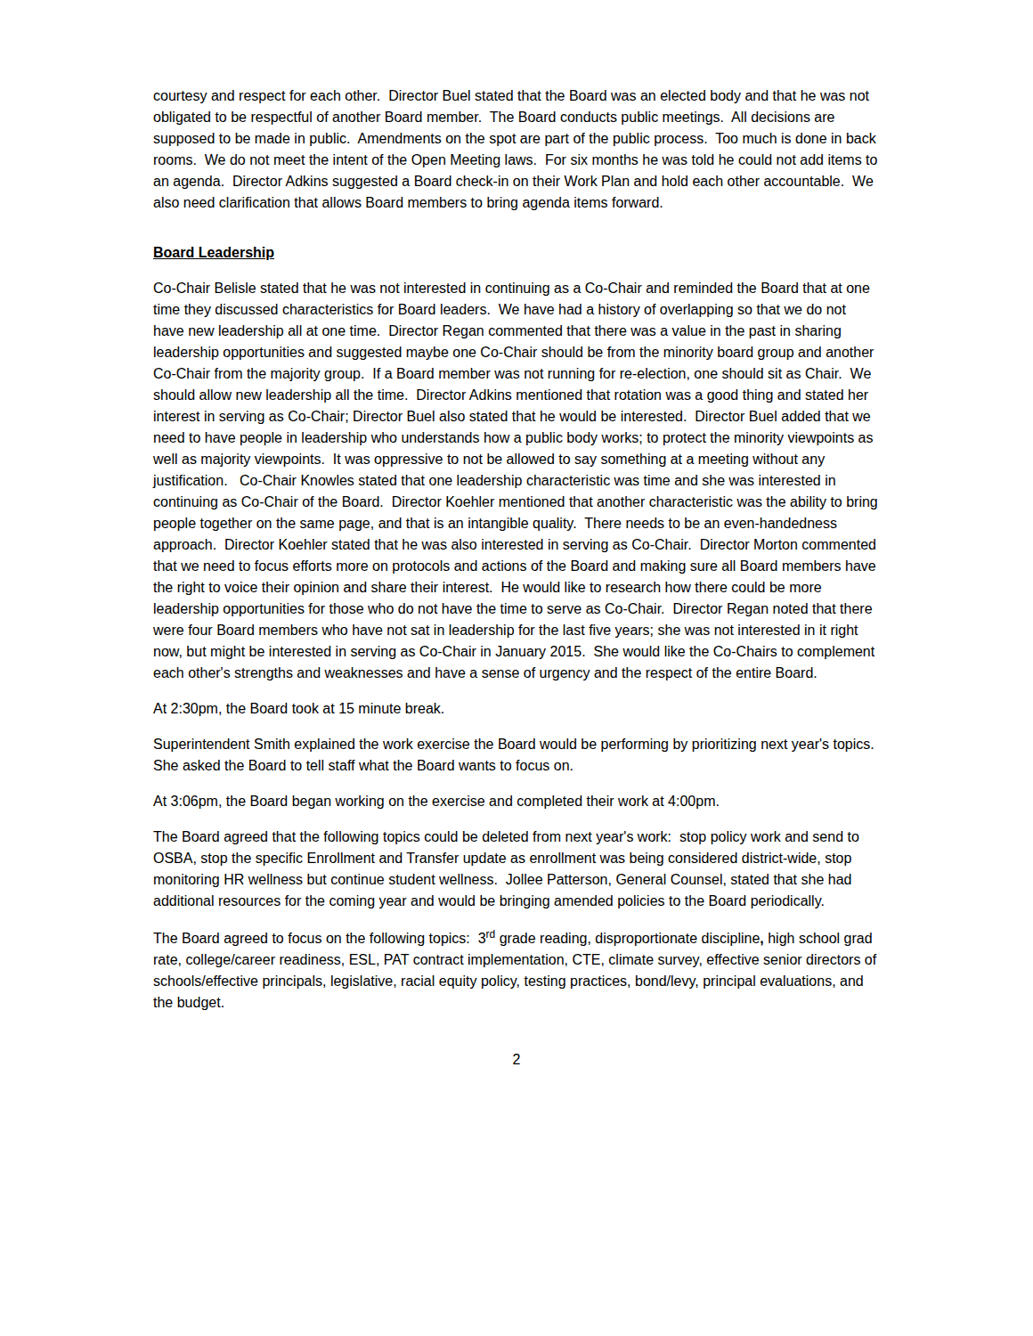courtesy and respect for each other. Director Buel stated that the Board was an elected body and that he was not obligated to be respectful of another Board member. The Board conducts public meetings. All decisions are supposed to be made in public. Amendments on the spot are part of the public process. Too much is done in back rooms. We do not meet the intent of the Open Meeting laws. For six months he was told he could not add items to an agenda. Director Adkins suggested a Board check-in on their Work Plan and hold each other accountable. We also need clarification that allows Board members to bring agenda items forward.
Board Leadership
Co-Chair Belisle stated that he was not interested in continuing as a Co-Chair and reminded the Board that at one time they discussed characteristics for Board leaders. We have had a history of overlapping so that we do not have new leadership all at one time. Director Regan commented that there was a value in the past in sharing leadership opportunities and suggested maybe one Co-Chair should be from the minority board group and another Co-Chair from the majority group. If a Board member was not running for re-election, one should sit as Chair. We should allow new leadership all the time. Director Adkins mentioned that rotation was a good thing and stated her interest in serving as Co-Chair; Director Buel also stated that he would be interested. Director Buel added that we need to have people in leadership who understands how a public body works; to protect the minority viewpoints as well as majority viewpoints. It was oppressive to not be allowed to say something at a meeting without any justification. Co-Chair Knowles stated that one leadership characteristic was time and she was interested in continuing as Co-Chair of the Board. Director Koehler mentioned that another characteristic was the ability to bring people together on the same page, and that is an intangible quality. There needs to be an even-handedness approach. Director Koehler stated that he was also interested in serving as Co-Chair. Director Morton commented that we need to focus efforts more on protocols and actions of the Board and making sure all Board members have the right to voice their opinion and share their interest. He would like to research how there could be more leadership opportunities for those who do not have the time to serve as Co-Chair. Director Regan noted that there were four Board members who have not sat in leadership for the last five years; she was not interested in it right now, but might be interested in serving as Co-Chair in January 2015. She would like the Co-Chairs to complement each other's strengths and weaknesses and have a sense of urgency and the respect of the entire Board.
At 2:30pm, the Board took at 15 minute break.
Superintendent Smith explained the work exercise the Board would be performing by prioritizing next year's topics. She asked the Board to tell staff what the Board wants to focus on.
At 3:06pm, the Board began working on the exercise and completed their work at 4:00pm.
The Board agreed that the following topics could be deleted from next year's work: stop policy work and send to OSBA, stop the specific Enrollment and Transfer update as enrollment was being considered district-wide, stop monitoring HR wellness but continue student wellness. Jollee Patterson, General Counsel, stated that she had additional resources for the coming year and would be bringing amended policies to the Board periodically.
The Board agreed to focus on the following topics: 3rd grade reading, disproportionate discipline, high school grad rate, college/career readiness, ESL, PAT contract implementation, CTE, climate survey, effective senior directors of schools/effective principals, legislative, racial equity policy, testing practices, bond/levy, principal evaluations, and the budget.
2